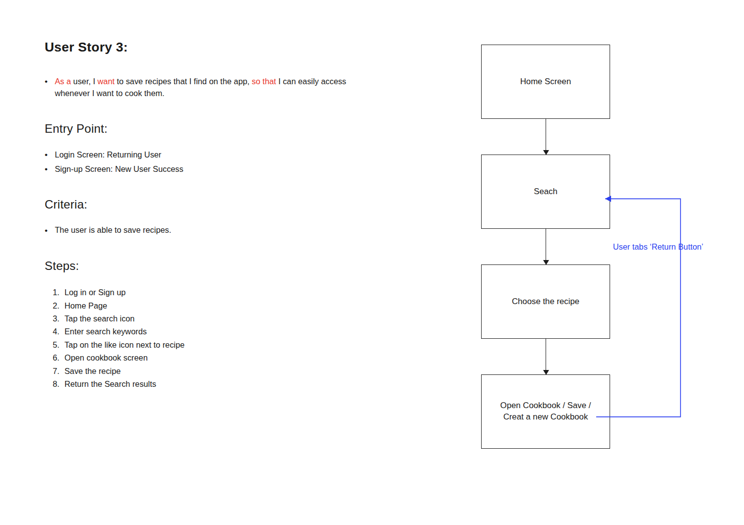User Story 3:
As a user, I want to save recipes that I find on the app, so that I can easily access whenever I want to cook them.
Entry Point:
Login Screen: Returning User
Sign-up Screen: New User Success
Criteria:
The user is able to save recipes.
Steps:
Log in or Sign up
Home Page
Tap the search icon
Enter search keywords
Tap on the like icon next to recipe
Open cookbook screen
Save the recipe
Return the Search results
Home Screen
Seach
Choose the recipe
Open Cookbook / Save /
Creat a new Cookbook
User tabs ‘Return Button’